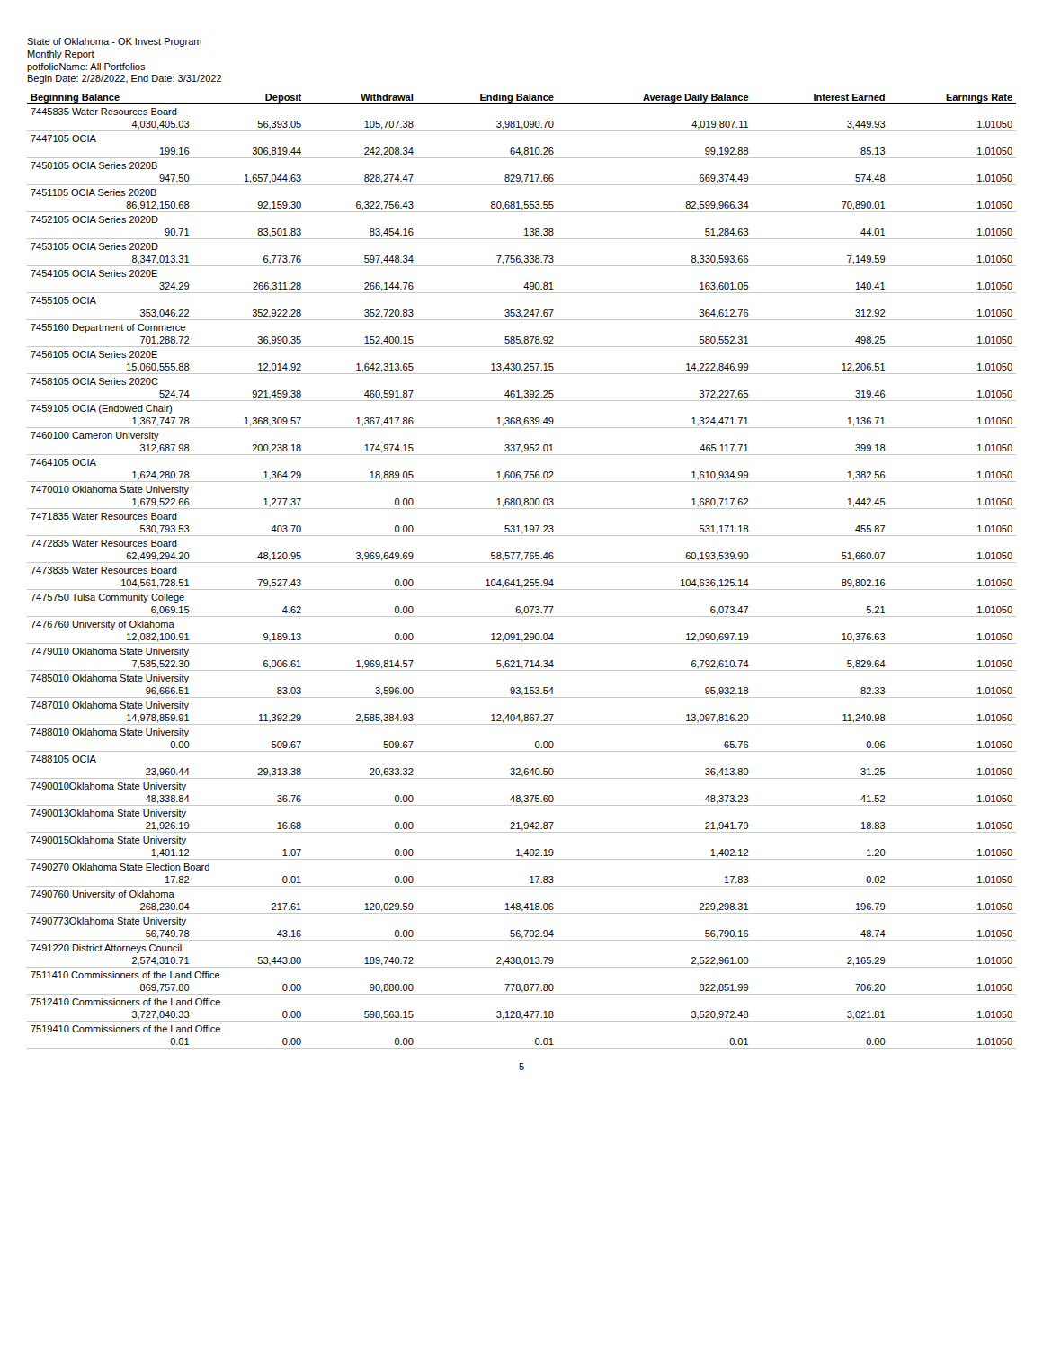State of Oklahoma - OK Invest Program
Monthly Report
potfolioName: All Portfolios
Begin Date: 2/28/2022, End Date: 3/31/2022
| Beginning Balance | Deposit | Withdrawal | Ending Balance | Average Daily Balance | Interest Earned | Earnings Rate |
| --- | --- | --- | --- | --- | --- | --- |
| 7445835 Water Resources Board |
| 4,030,405.03 | 56,393.05 | 105,707.38 | 3,981,090.70 | 4,019,807.11 | 3,449.93 | 1.01050 |
| 7447105 OCIA |
| 199.16 | 306,819.44 | 242,208.34 | 64,810.26 | 99,192.88 | 85.13 | 1.01050 |
| 7450105 OCIA Series 2020B |
| 947.50 | 1,657,044.63 | 828,274.47 | 829,717.66 | 669,374.49 | 574.48 | 1.01050 |
| 7451105 OCIA Series 2020B |
| 86,912,150.68 | 92,159.30 | 6,322,756.43 | 80,681,553.55 | 82,599,966.34 | 70,890.01 | 1.01050 |
| 7452105 OCIA Series 2020D |
| 90.71 | 83,501.83 | 83,454.16 | 138.38 | 51,284.63 | 44.01 | 1.01050 |
| 7453105 OCIA Series 2020D |
| 8,347,013.31 | 6,773.76 | 597,448.34 | 7,756,338.73 | 8,330,593.66 | 7,149.59 | 1.01050 |
| 7454105 OCIA Series 2020E |
| 324.29 | 266,311.28 | 266,144.76 | 490.81 | 163,601.05 | 140.41 | 1.01050 |
| 7455105 OCIA |
| 353,046.22 | 352,922.28 | 352,720.83 | 353,247.67 | 364,612.76 | 312.92 | 1.01050 |
| 7455160 Department of Commerce |
| 701,288.72 | 36,990.35 | 152,400.15 | 585,878.92 | 580,552.31 | 498.25 | 1.01050 |
| 7456105 OCIA Series 2020E |
| 15,060,555.88 | 12,014.92 | 1,642,313.65 | 13,430,257.15 | 14,222,846.99 | 12,206.51 | 1.01050 |
| 7458105 OCIA Series 2020C |
| 524.74 | 921,459.38 | 460,591.87 | 461,392.25 | 372,227.65 | 319.46 | 1.01050 |
| 7459105 OCIA (Endowed Chair) |
| 1,367,747.78 | 1,368,309.57 | 1,367,417.86 | 1,368,639.49 | 1,324,471.71 | 1,136.71 | 1.01050 |
| 7460100 Cameron University |
| 312,687.98 | 200,238.18 | 174,974.15 | 337,952.01 | 465,117.71 | 399.18 | 1.01050 |
| 7464105 OCIA |
| 1,624,280.78 | 1,364.29 | 18,889.05 | 1,606,756.02 | 1,610,934.99 | 1,382.56 | 1.01050 |
| 7470010 Oklahoma State University |
| 1,679,522.66 | 1,277.37 | 0.00 | 1,680,800.03 | 1,680,717.62 | 1,442.45 | 1.01050 |
| 7471835 Water Resources Board |
| 530,793.53 | 403.70 | 0.00 | 531,197.23 | 531,171.18 | 455.87 | 1.01050 |
| 7472835 Water Resources Board |
| 62,499,294.20 | 48,120.95 | 3,969,649.69 | 58,577,765.46 | 60,193,539.90 | 51,660.07 | 1.01050 |
| 7473835 Water Resources Board |
| 104,561,728.51 | 79,527.43 | 0.00 | 104,641,255.94 | 104,636,125.14 | 89,802.16 | 1.01050 |
| 7475750 Tulsa Community College |
| 6,069.15 | 4.62 | 0.00 | 6,073.77 | 6,073.47 | 5.21 | 1.01050 |
| 7476760 University of Oklahoma |
| 12,082,100.91 | 9,189.13 | 0.00 | 12,091,290.04 | 12,090,697.19 | 10,376.63 | 1.01050 |
| 7479010 Oklahoma State University |
| 7,585,522.30 | 6,006.61 | 1,969,814.57 | 5,621,714.34 | 6,792,610.74 | 5,829.64 | 1.01050 |
| 7485010 Oklahoma State University |
| 96,666.51 | 83.03 | 3,596.00 | 93,153.54 | 95,932.18 | 82.33 | 1.01050 |
| 7487010 Oklahoma State University |
| 14,978,859.91 | 11,392.29 | 2,585,384.93 | 12,404,867.27 | 13,097,816.20 | 11,240.98 | 1.01050 |
| 7488010 Oklahoma State University |
| 0.00 | 509.67 | 509.67 | 0.00 | 65.76 | 0.06 | 1.01050 |
| 7488105 OCIA |
| 23,960.44 | 29,313.38 | 20,633.32 | 32,640.50 | 36,413.80 | 31.25 | 1.01050 |
| 7490010Oklahoma State University |
| 48,338.84 | 36.76 | 0.00 | 48,375.60 | 48,373.23 | 41.52 | 1.01050 |
| 7490013Oklahoma State University |
| 21,926.19 | 16.68 | 0.00 | 21,942.87 | 21,941.79 | 18.83 | 1.01050 |
| 7490015Oklahoma State University |
| 1,401.12 | 1.07 | 0.00 | 1,402.19 | 1,402.12 | 1.20 | 1.01050 |
| 7490270 Oklahoma State Election Board |
| 17.82 | 0.01 | 0.00 | 17.83 | 17.83 | 0.02 | 1.01050 |
| 7490760 University of Oklahoma |
| 268,230.04 | 217.61 | 120,029.59 | 148,418.06 | 229,298.31 | 196.79 | 1.01050 |
| 7490773Oklahoma State University |
| 56,749.78 | 43.16 | 0.00 | 56,792.94 | 56,790.16 | 48.74 | 1.01050 |
| 7491220 District Attorneys Council |
| 2,574,310.71 | 53,443.80 | 189,740.72 | 2,438,013.79 | 2,522,961.00 | 2,165.29 | 1.01050 |
| 7511410 Commissioners of the Land Office |
| 869,757.80 | 0.00 | 90,880.00 | 778,877.80 | 822,851.99 | 706.20 | 1.01050 |
| 7512410 Commissioners of the Land Office |
| 3,727,040.33 | 0.00 | 598,563.15 | 3,128,477.18 | 3,520,972.48 | 3,021.81 | 1.01050 |
| 7519410 Commissioners of the Land Office |
| 0.01 | 0.00 | 0.00 | 0.01 | 0.01 | 0.00 | 1.01050 |
5